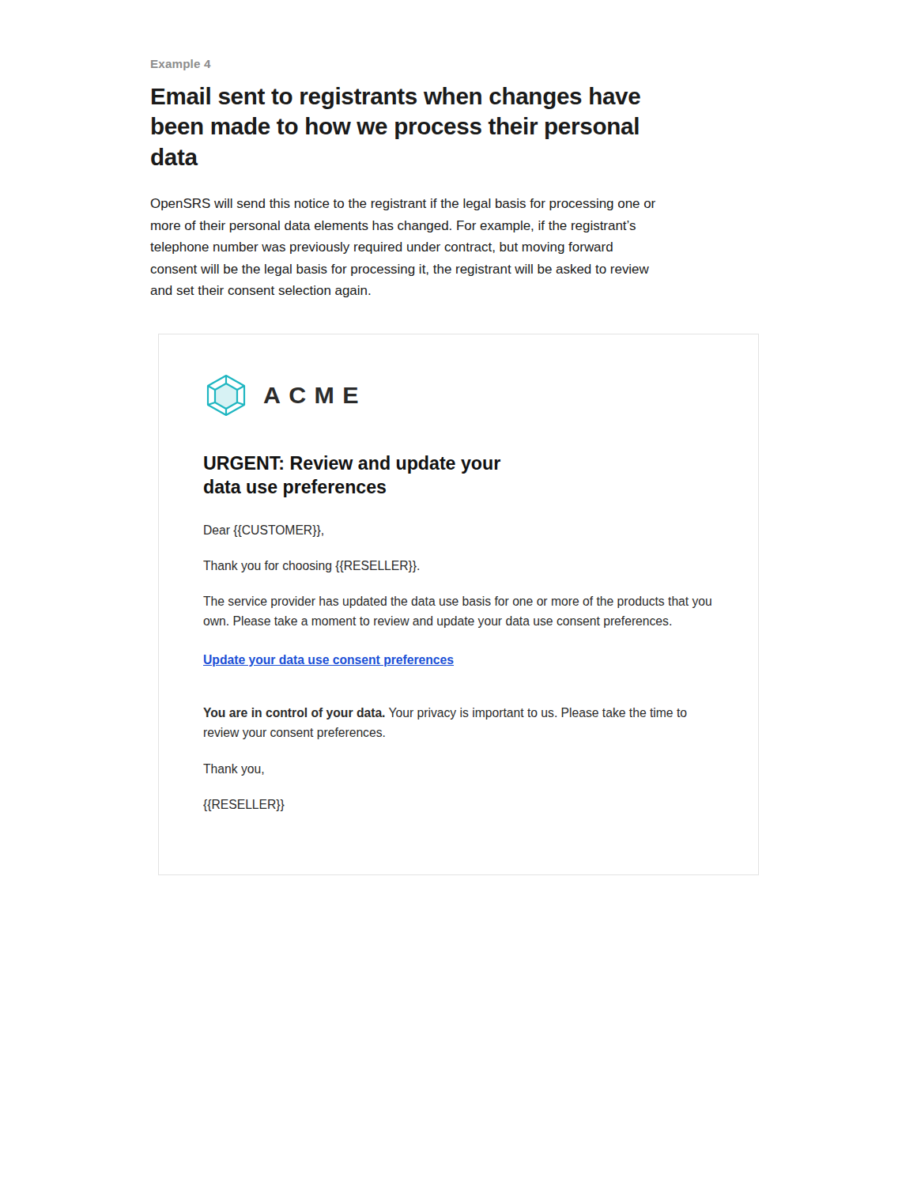Example 4
Email sent to registrants when changes have been made to how we process their personal data
OpenSRS will send this notice to the registrant if the legal basis for processing one or more of their personal data elements has changed. For example, if the registrant’s telephone number was previously required under contract, but moving forward consent will be the legal basis for processing it, the registrant will be asked to review and set their consent selection again.
Acme
URGENT: Review and update your data use preferences
Dear {{CUSTOMER}},
Thank you for choosing {{RESELLER}}.
The service provider has updated the data use basis for one or more of the products that you own. Please take a moment to review and update your data use consent preferences.
Update your data use consent preferences
You are in control of your data. Your privacy is important to us. Please take the time to review your consent preferences.
Thank you,
{{RESELLER}}